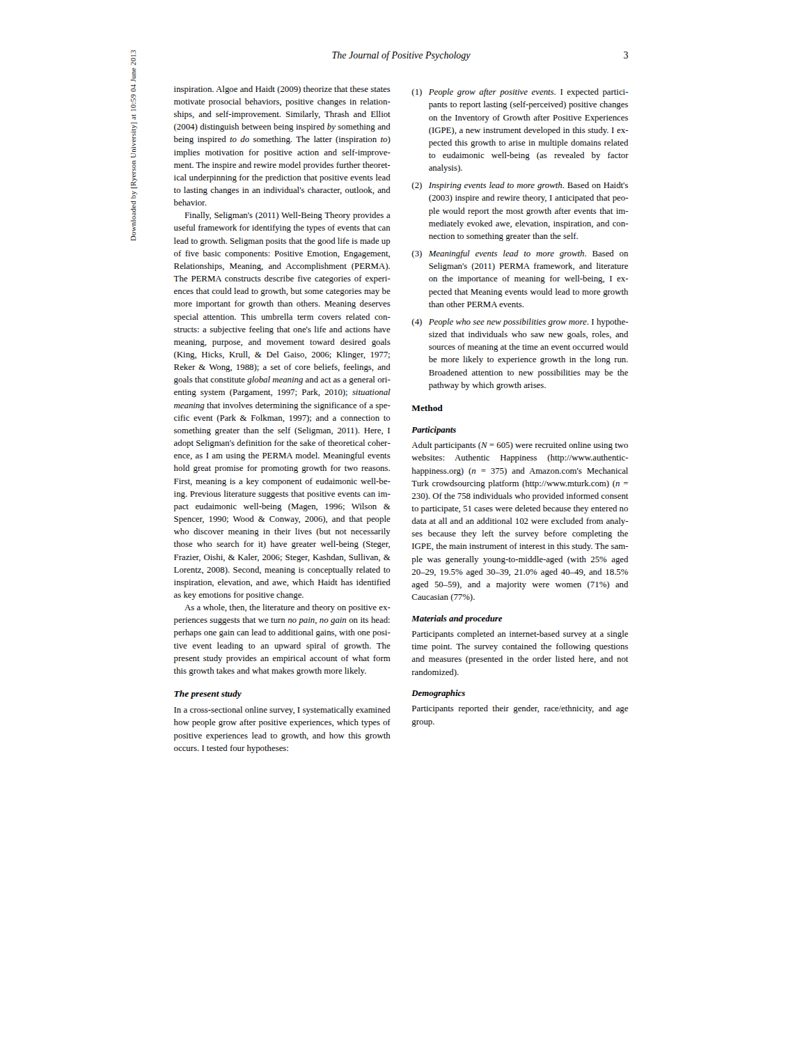Downloaded by [Ryerson University] at 10:59 04 June 2013
The Journal of Positive Psychology 3
inspiration. Algoe and Haidt (2009) theorize that these states motivate prosocial behaviors, positive changes in relationships, and self-improvement. Similarly, Thrash and Elliot (2004) distinguish between being inspired by something and being inspired to do something. The latter (inspiration to) implies motivation for positive action and self-improvement. The inspire and rewire model provides further theoretical underpinning for the prediction that positive events lead to lasting changes in an individual's character, outlook, and behavior.
Finally, Seligman's (2011) Well-Being Theory provides a useful framework for identifying the types of events that can lead to growth. Seligman posits that the good life is made up of five basic components: Positive Emotion, Engagement, Relationships, Meaning, and Accomplishment (PERMA). The PERMA constructs describe five categories of experiences that could lead to growth, but some categories may be more important for growth than others. Meaning deserves special attention. This umbrella term covers related constructs: a subjective feeling that one's life and actions have meaning, purpose, and movement toward desired goals (King, Hicks, Krull, & Del Gaiso, 2006; Klinger, 1977; Reker & Wong, 1988); a set of core beliefs, feelings, and goals that constitute global meaning and act as a general orienting system (Pargament, 1997; Park, 2010); situational meaning that involves determining the significance of a specific event (Park & Folkman, 1997); and a connection to something greater than the self (Seligman, 2011). Here, I adopt Seligman's definition for the sake of theoretical coherence, as I am using the PERMA model. Meaningful events hold great promise for promoting growth for two reasons. First, meaning is a key component of eudaimonic well-being. Previous literature suggests that positive events can impact eudaimonic well-being (Magen, 1996; Wilson & Spencer, 1990; Wood & Conway, 2006), and that people who discover meaning in their lives (but not necessarily those who search for it) have greater well-being (Steger, Frazier, Oishi, & Kaler, 2006; Steger, Kashdan, Sullivan, & Lorentz, 2008). Second, meaning is conceptually related to inspiration, elevation, and awe, which Haidt has identified as key emotions for positive change.
As a whole, then, the literature and theory on positive experiences suggests that we turn no pain, no gain on its head: perhaps one gain can lead to additional gains, with one positive event leading to an upward spiral of growth. The present study provides an empirical account of what form this growth takes and what makes growth more likely.
The present study
In a cross-sectional online survey, I systematically examined how people grow after positive experiences, which types of positive experiences lead to growth, and how this growth occurs. I tested four hypotheses:
People grow after positive events. I expected participants to report lasting (self-perceived) positive changes on the Inventory of Growth after Positive Experiences (IGPE), a new instrument developed in this study. I expected this growth to arise in multiple domains related to eudaimonic well-being (as revealed by factor analysis).
Inspiring events lead to more growth. Based on Haidt's (2003) inspire and rewire theory, I anticipated that people would report the most growth after events that immediately evoked awe, elevation, inspiration, and connection to something greater than the self.
Meaningful events lead to more growth. Based on Seligman's (2011) PERMA framework, and literature on the importance of meaning for well-being, I expected that Meaning events would lead to more growth than other PERMA events.
People who see new possibilities grow more. I hypothesized that individuals who saw new goals, roles, and sources of meaning at the time an event occurred would be more likely to experience growth in the long run. Broadened attention to new possibilities may be the pathway by which growth arises.
Method
Participants
Adult participants (N = 605) were recruited online using two websites: Authentic Happiness (http://www.authentic-happiness.org) (n = 375) and Amazon.com's Mechanical Turk crowdsourcing platform (http://www.mturk.com) (n = 230). Of the 758 individuals who provided informed consent to participate, 51 cases were deleted because they entered no data at all and an additional 102 were excluded from analyses because they left the survey before completing the IGPE, the main instrument of interest in this study. The sample was generally young-to-middle-aged (with 25% aged 20–29, 19.5% aged 30–39, 21.0% aged 40–49, and 18.5% aged 50–59), and a majority were women (71%) and Caucasian (77%).
Materials and procedure
Participants completed an internet-based survey at a single time point. The survey contained the following questions and measures (presented in the order listed here, and not randomized).
Demographics
Participants reported their gender, race/ethnicity, and age group.